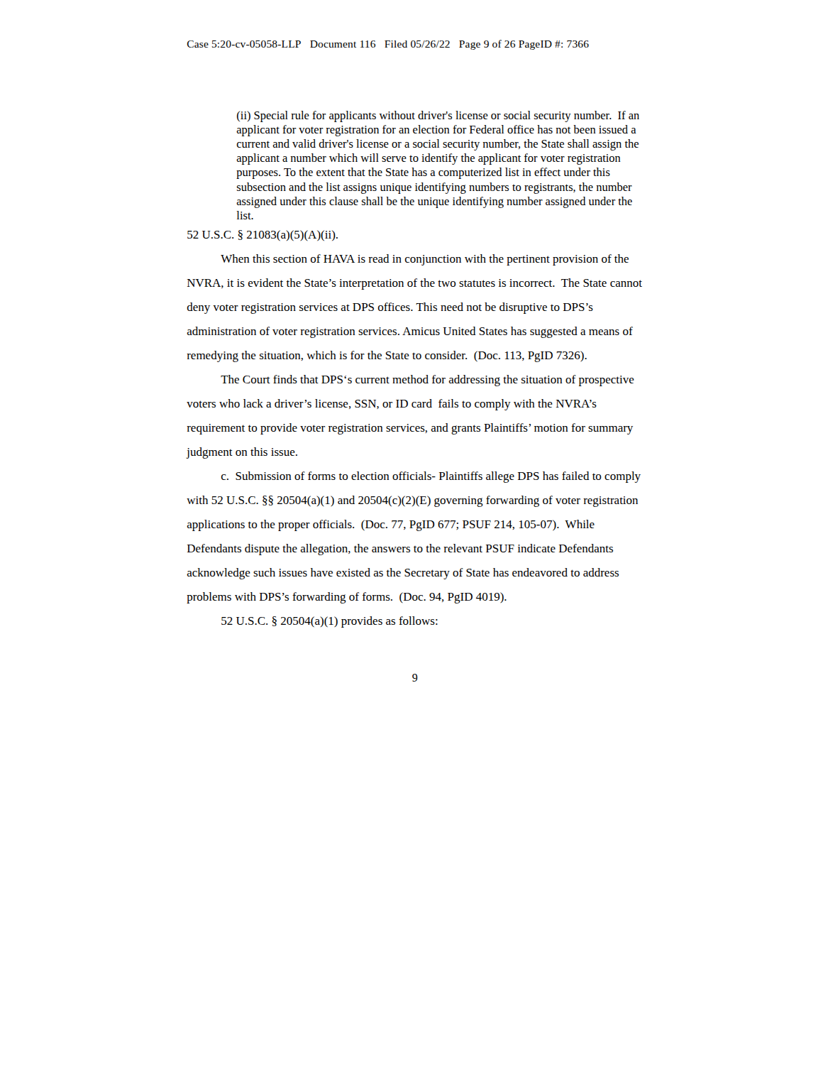Case 5:20-cv-05058-LLP Document 116 Filed 05/26/22 Page 9 of 26 PageID #: 7366
(ii) Special rule for applicants without driver's license or social security number. If an applicant for voter registration for an election for Federal office has not been issued a current and valid driver's license or a social security number, the State shall assign the applicant a number which will serve to identify the applicant for voter registration purposes. To the extent that the State has a computerized list in effect under this subsection and the list assigns unique identifying numbers to registrants, the number assigned under this clause shall be the unique identifying number assigned under the list.
52 U.S.C. § 21083(a)(5)(A)(ii).
When this section of HAVA is read in conjunction with the pertinent provision of the NVRA, it is evident the State’s interpretation of the two statutes is incorrect. The State cannot deny voter registration services at DPS offices. This need not be disruptive to DPS’s administration of voter registration services. Amicus United States has suggested a means of remedying the situation, which is for the State to consider. (Doc. 113, PgID 7326).
The Court finds that DPS‘s current method for addressing the situation of prospective voters who lack a driver’s license, SSN, or ID card fails to comply with the NVRA’s requirement to provide voter registration services, and grants Plaintiffs’ motion for summary judgment on this issue.
c. Submission of forms to election officials- Plaintiffs allege DPS has failed to comply with 52 U.S.C. §§ 20504(a)(1) and 20504(c)(2)(E) governing forwarding of voter registration applications to the proper officials. (Doc. 77, PgID 677; PSUF 214, 105-07). While Defendants dispute the allegation, the answers to the relevant PSUF indicate Defendants acknowledge such issues have existed as the Secretary of State has endeavored to address problems with DPS’s forwarding of forms. (Doc. 94, PgID 4019).
52 U.S.C. § 20504(a)(1) provides as follows:
9